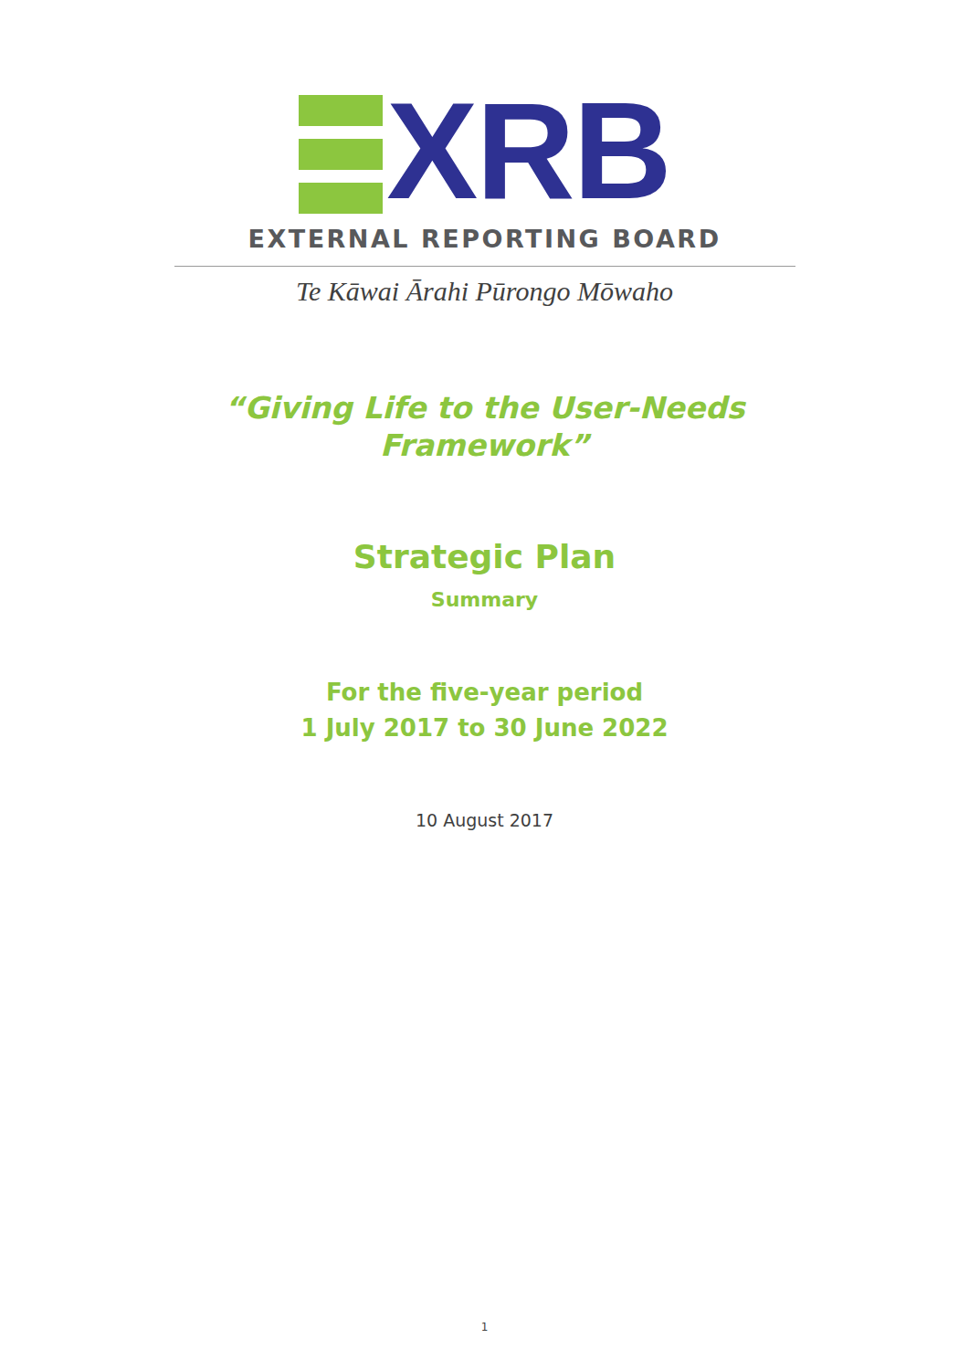XRB
EXTERNAL REPORTING BOARD
Te Kāwai Ārahi Pūrongo Mōwaho
“Giving Life to the User-Needs Framework”
Strategic Plan
Summary
For the five-year period
1 July 2017 to 30 June 2022
10 August 2017
1